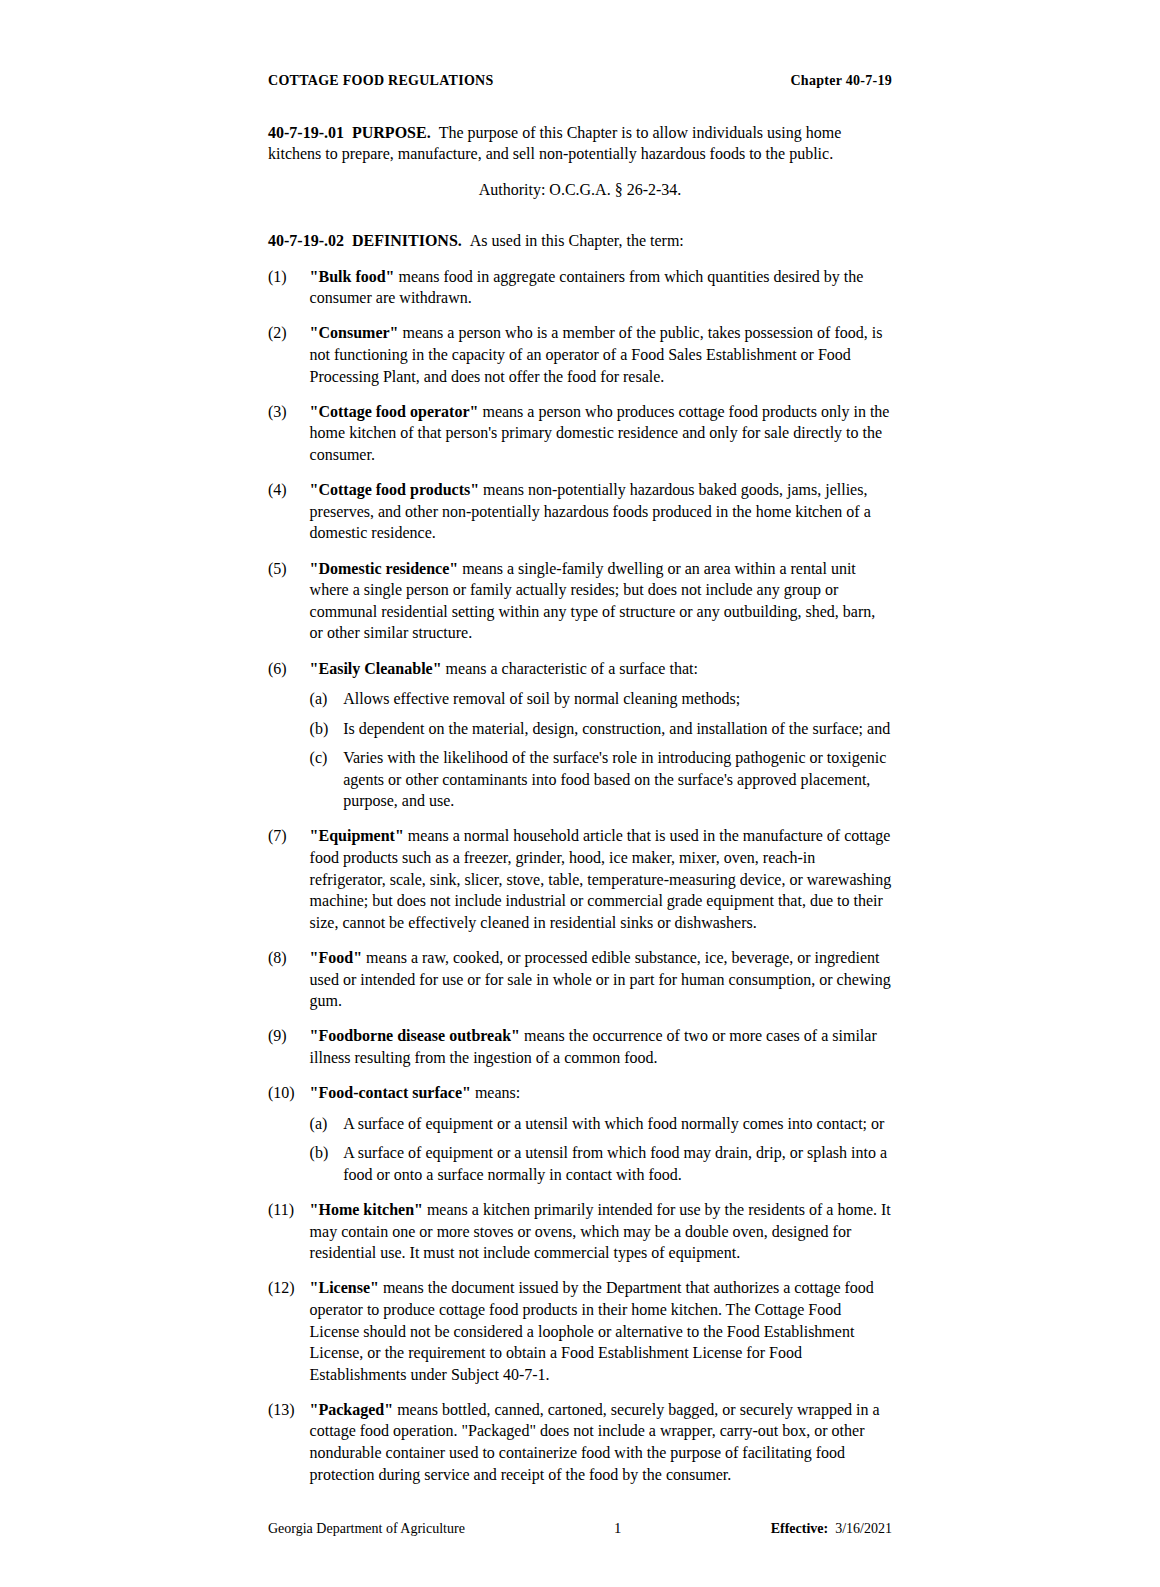Cottage Food Regulations Chapter 40-7-19
40-7-19-.01 PURPOSE. The purpose of this Chapter is to allow individuals using home kitchens to prepare, manufacture, and sell non-potentially hazardous foods to the public.
Authority: O.C.G.A. § 26-2-34.
40-7-19-.02 DEFINITIONS. As used in this Chapter, the term:
(1) "Bulk food" means food in aggregate containers from which quantities desired by the consumer are withdrawn.
(2) "Consumer" means a person who is a member of the public, takes possession of food, is not functioning in the capacity of an operator of a Food Sales Establishment or Food Processing Plant, and does not offer the food for resale.
(3) "Cottage food operator" means a person who produces cottage food products only in the home kitchen of that person's primary domestic residence and only for sale directly to the consumer.
(4) "Cottage food products" means non-potentially hazardous baked goods, jams, jellies, preserves, and other non-potentially hazardous foods produced in the home kitchen of a domestic residence.
(5) "Domestic residence" means a single-family dwelling or an area within a rental unit where a single person or family actually resides; but does not include any group or communal residential setting within any type of structure or any outbuilding, shed, barn, or other similar structure.
(6) "Easily Cleanable" means a characteristic of a surface that:
(a) Allows effective removal of soil by normal cleaning methods;
(b) Is dependent on the material, design, construction, and installation of the surface; and
(c) Varies with the likelihood of the surface's role in introducing pathogenic or toxigenic agents or other contaminants into food based on the surface's approved placement, purpose, and use.
(7) "Equipment" means a normal household article that is used in the manufacture of cottage food products such as a freezer, grinder, hood, ice maker, mixer, oven, reach-in refrigerator, scale, sink, slicer, stove, table, temperature-measuring device, or warewashing machine; but does not include industrial or commercial grade equipment that, due to their size, cannot be effectively cleaned in residential sinks or dishwashers.
(8) "Food" means a raw, cooked, or processed edible substance, ice, beverage, or ingredient used or intended for use or for sale in whole or in part for human consumption, or chewing gum.
(9) "Foodborne disease outbreak" means the occurrence of two or more cases of a similar illness resulting from the ingestion of a common food.
(10) "Food-contact surface" means:
(a) A surface of equipment or a utensil with which food normally comes into contact; or
(b) A surface of equipment or a utensil from which food may drain, drip, or splash into a food or onto a surface normally in contact with food.
(11) "Home kitchen" means a kitchen primarily intended for use by the residents of a home. It may contain one or more stoves or ovens, which may be a double oven, designed for residential use. It must not include commercial types of equipment.
(12) "License" means the document issued by the Department that authorizes a cottage food operator to produce cottage food products in their home kitchen. The Cottage Food License should not be considered a loophole or alternative to the Food Establishment License, or the requirement to obtain a Food Establishment License for Food Establishments under Subject 40-7-1.
(13) "Packaged" means bottled, canned, cartoned, securely bagged, or securely wrapped in a cottage food operation. "Packaged" does not include a wrapper, carry-out box, or other nondurable container used to containerize food with the purpose of facilitating food protection during service and receipt of the food by the consumer.
Georgia Department of Agriculture 1 Effective: 3/16/2021